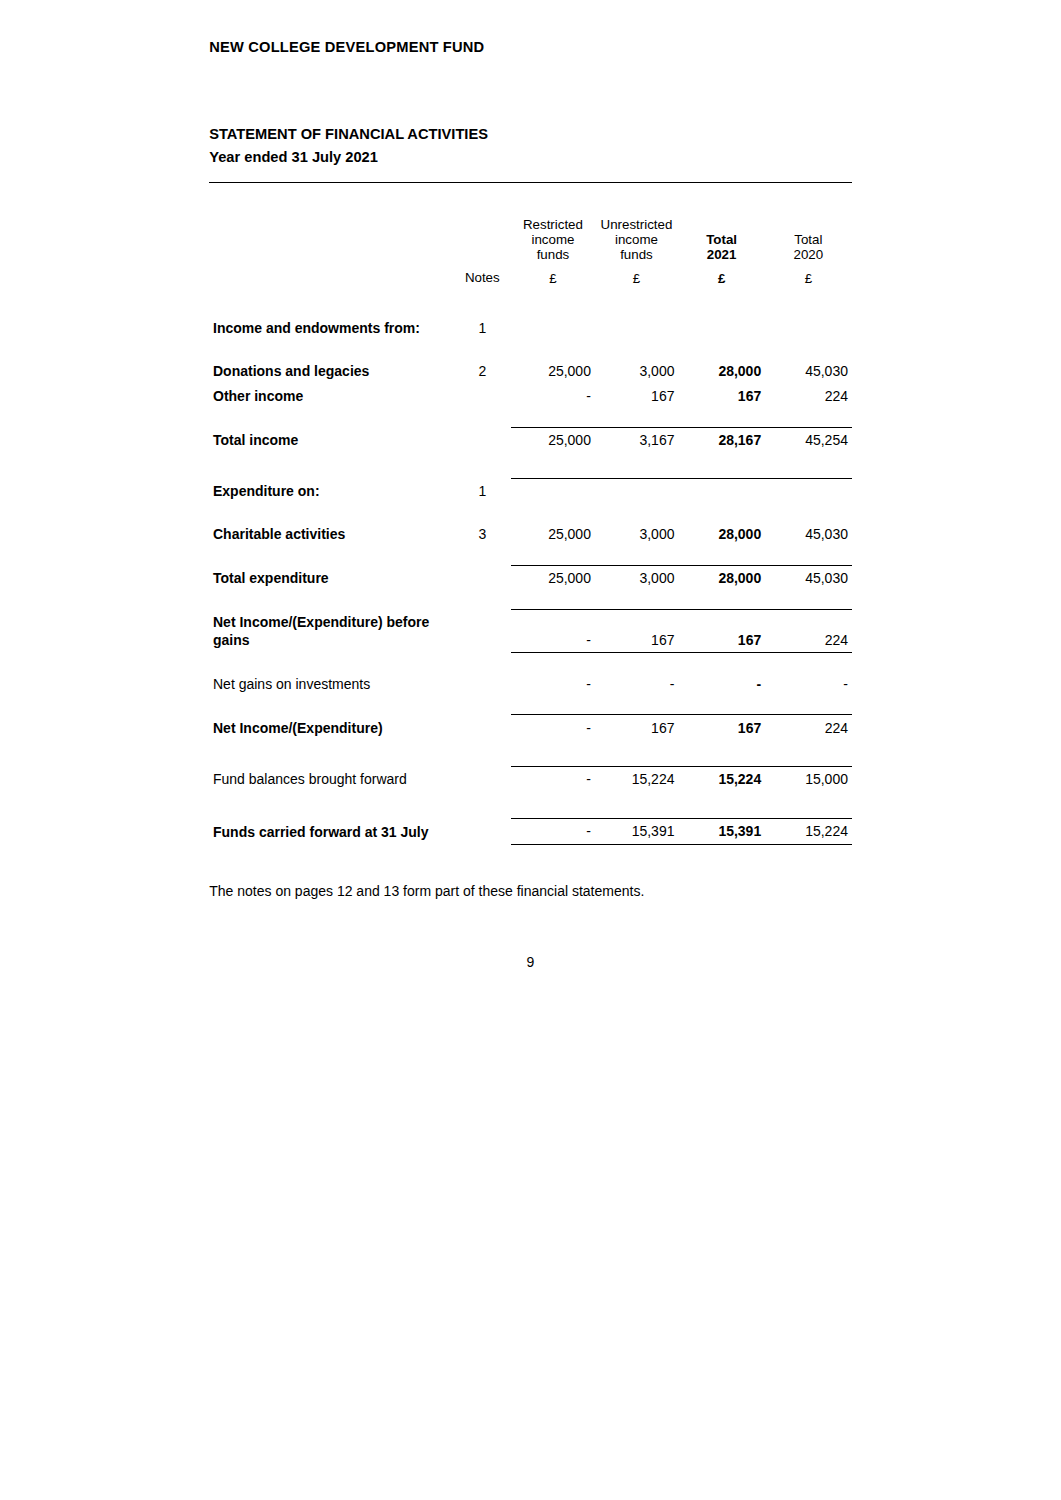NEW COLLEGE DEVELOPMENT FUND
STATEMENT OF FINANCIAL ACTIVITIES
Year ended 31 July 2021
| | | Restricted income funds | Unrestricted income funds | Total 2021 | Total 2020 |
| --- | --- | --- | --- | --- | --- |
| | Notes | £ | £ | £ | £ |
| Income and endowments from: | 1 | | | | |
| Donations and legacies | 2 | 25,000 | 3,000 | 28,000 | 45,030 |
| Other income | | - | 167 | 167 | 224 |
| Total income | | 25,000 | 3,167 | 28,167 | 45,254 |
| Expenditure on: | 1 | | | | |
| Charitable activities | 3 | 25,000 | 3,000 | 28,000 | 45,030 |
| Total expenditure | | 25,000 | 3,000 | 28,000 | 45,030 |
| Net Income/(Expenditure) before gains | | - | 167 | 167 | 224 |
| Net gains on investments | | - | - | - | - |
| Net Income/(Expenditure) | | - | 167 | 167 | 224 |
| Fund balances brought forward | | - | 15,224 | 15,224 | 15,000 |
| Funds carried forward at 31 July | | - | 15,391 | 15,391 | 15,224 |
The notes on pages 12 and 13 form part of these financial statements.
9